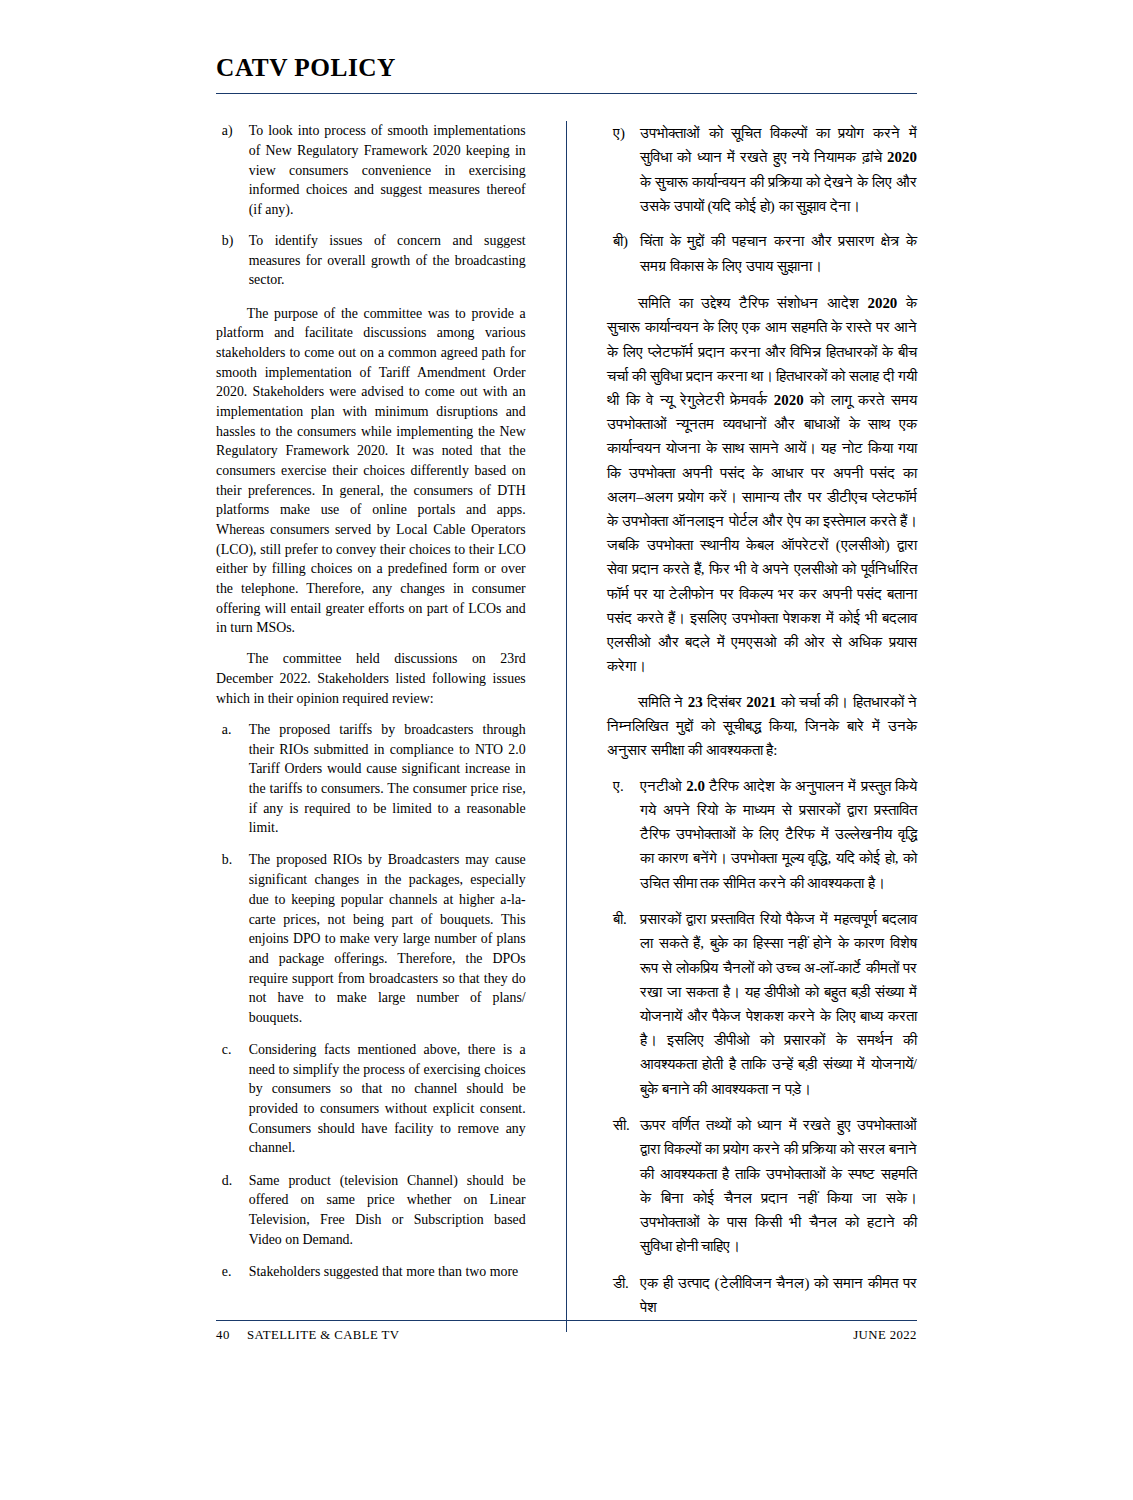CATV POLICY
a) To look into process of smooth implementations of New Regulatory Framework 2020 keeping in view consumers convenience in exercising informed choices and suggest measures thereof (if any).
b) To identify issues of concern and suggest measures for overall growth of the broadcasting sector.
The purpose of the committee was to provide a platform and facilitate discussions among various stakeholders to come out on a common agreed path for smooth implementation of Tariff Amendment Order 2020. Stakeholders were advised to come out with an implementation plan with minimum disruptions and hassles to the consumers while implementing the New Regulatory Framework 2020. It was noted that the consumers exercise their choices differently based on their preferences. In general, the consumers of DTH platforms make use of online portals and apps. Whereas consumers served by Local Cable Operators (LCO), still prefer to convey their choices to their LCO either by filling choices on a predefined form or over the telephone. Therefore, any changes in consumer offering will entail greater efforts on part of LCOs and in turn MSOs.
The committee held discussions on 23rd December 2022. Stakeholders listed following issues which in their opinion required review:
a. The proposed tariffs by broadcasters through their RIOs submitted in compliance to NTO 2.0 Tariff Orders would cause significant increase in the tariffs to consumers. The consumer price rise, if any is required to be limited to a reasonable limit.
b. The proposed RIOs by Broadcasters may cause significant changes in the packages, especially due to keeping popular channels at higher a-la-carte prices, not being part of bouquets. This enjoins DPO to make very large number of plans and package offerings. Therefore, the DPOs require support from broadcasters so that they do not have to make large number of plans/ bouquets.
c. Considering facts mentioned above, there is a need to simplify the process of exercising choices by consumers so that no channel should be provided to consumers without explicit consent. Consumers should have facility to remove any channel.
d. Same product (television Channel) should be offered on same price whether on Linear Television, Free Dish or Subscription based Video on Demand.
e. Stakeholders suggested that more than two more
ए) उपभोक्ताओं को सूचित विकल्पों का प्रयोग करने में सुविधा को ध्यान में रखते हुए नये नियामक ढ़ांचे 2020 के सुचारू कार्यान्वयन की प्रक्रिया को देखने के लिए और उसके उपायों (यदि कोई हो) का सुझाव देना।
बी) चिंता के मुद्दों की पहचान करना और प्रसारण क्षेत्र के समग्र विकास के लिए उपाय सुझाना।
समिति का उद्देश्य टैरिफ संशोधन आदेश 2020 के सुचारू कार्यान्वयन के लिए एक आम सहमति के रास्ते पर आने के लिए प्लेटफॉर्म प्रदान करना और विभिन्न हितधारकों के बीच चर्चा की सुविधा प्रदान करना था। हितधारकों को सलाह दी गयी थी कि वे न्यू रेगुलेटरी फ्रेमवर्क 2020 को लागू करते समय उपभोक्ताओं न्यूनतम व्यवधानों और बाधाओं के साथ एक कार्यान्वयन योजना के साथ सामने आयें। यह नोट किया गया कि उपभोक्ता अपनी पसंद के आधार पर अपनी पसंद का अलग–अलग प्रयोग करें। सामान्य तौर पर डीटीएच प्लेटफॉर्म के उपभोक्ता ऑनलाइन पोर्टल और ऐप का इस्तेमाल करते हैं। जबकि उपभोक्ता स्थानीय केबल ऑपरेटरों (एलसीओ) द्वारा सेवा प्रदान करते हैं, फिर भी वे अपने एलसीओ को पूर्वनिर्धारित फॉर्म पर या टेलीफोन पर विकल्प भर कर अपनी पसंद बताना पसंद करते हैं। इसलिए उपभोक्ता पेशकश में कोई भी बदलाव एलसीओ और बदले में एमएसओ की ओर से अधिक प्रयास करेगा।
समिति ने 23 दिसंबर 2021 को चर्चा की। हितधारकों ने निम्नलिखित मुद्दों को सूचीबद्ध किया, जिनके बारे में उनके अनुसार समीक्षा की आवश्यकता है:
ए. एनटीओ 2.0 टैरिफ आदेश के अनुपालन में प्रस्तुत किये गये अपने रियो के माध्यम से प्रसारकों द्वारा प्रस्तावित टैरिफ उपभोक्ताओं के लिए टैरिफ में उल्लेखनीय वृद्धि का कारण बनेंगे। उपभोक्ता मूल्य वृद्धि, यदि कोई हो, को उचित सीमा तक सीमित करने की आवश्यकता है।
बी. प्रसारकों द्वारा प्रस्तावित रियो पैकेज में महत्वपूर्ण बदलाव ला सकते हैं, बुके का हिस्सा नहीं होने के कारण विशेष रूप से लोकप्रिय चैनलों को उच्च अ-लॉ-कार्टे कीमतों पर रखा जा सकता है। यह डीपीओ को बहुत बड़ी संख्या में योजनायें और पैकेज पेशकश करने के लिए बाध्य करता है। इसलिए डीपीओ को प्रसारकों के समर्थन की आवश्यकता होती है ताकि उन्हें बड़ी संख्या में योजनायें/बुके बनाने की आवश्यकता न पड़े।
सी. ऊपर वर्णित तथ्यों को ध्यान में रखते हुए उपभोक्ताओं द्वारा विकल्पों का प्रयोग करने की प्रक्रिया को सरल बनाने की आवश्यकता है ताकि उपभोक्ताओं के स्पष्ट सहमति के बिना कोई चैनल प्रदान नहीं किया जा सके। उपभोक्ताओं के पास किसी भी चैनल को हटाने की सुविधा होनी चाहिए।
डी. एक ही उत्पाद (टेलीविजन चैनल) को समान कीमत पर पेश
40 SATELLITE & CABLE TV
JUNE 2022